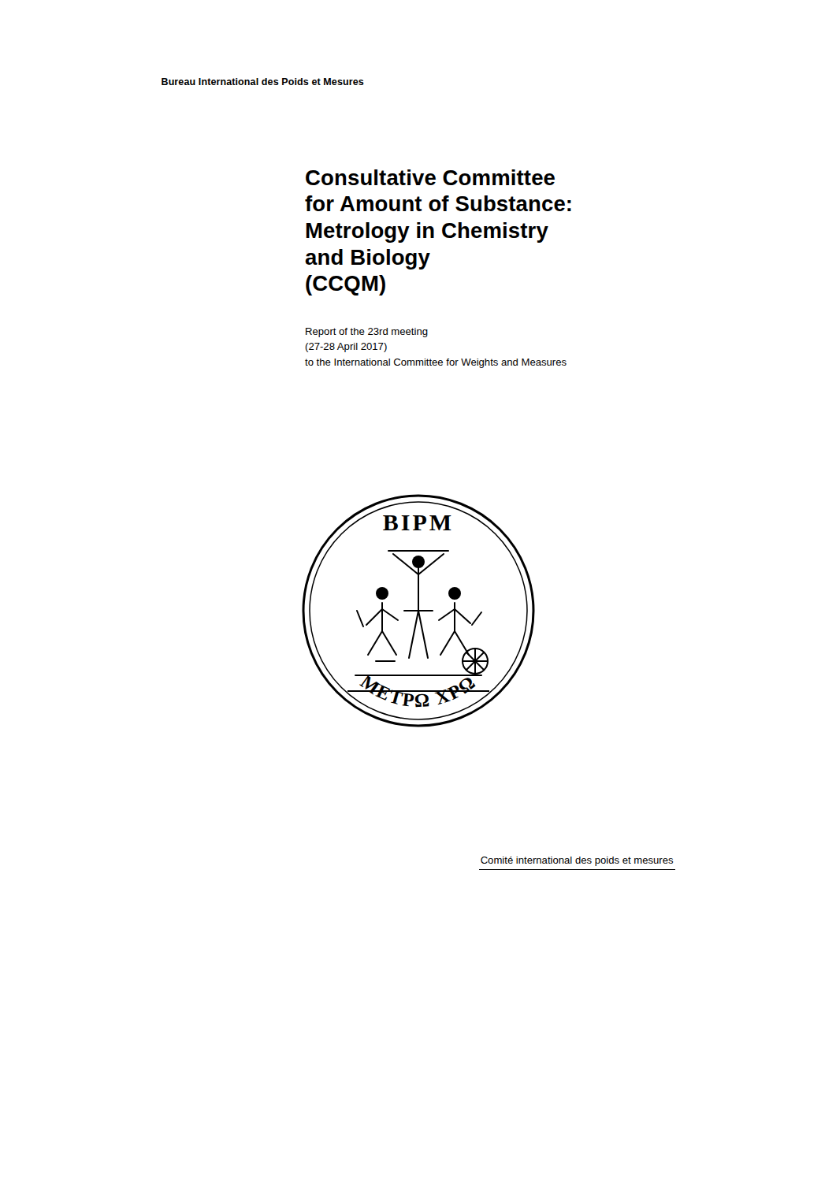Bureau International des Poids et Mesures
Consultative Committee
for Amount of Substance:
Metrology in Chemistry
and Biology
(CCQM)
Report of the 23rd meeting
(27-28 April 2017)
to the International Committee for Weights and Measures
BIPM ΜΕΤΡΩ ΧΡΩ
Comité international des poids et mesures